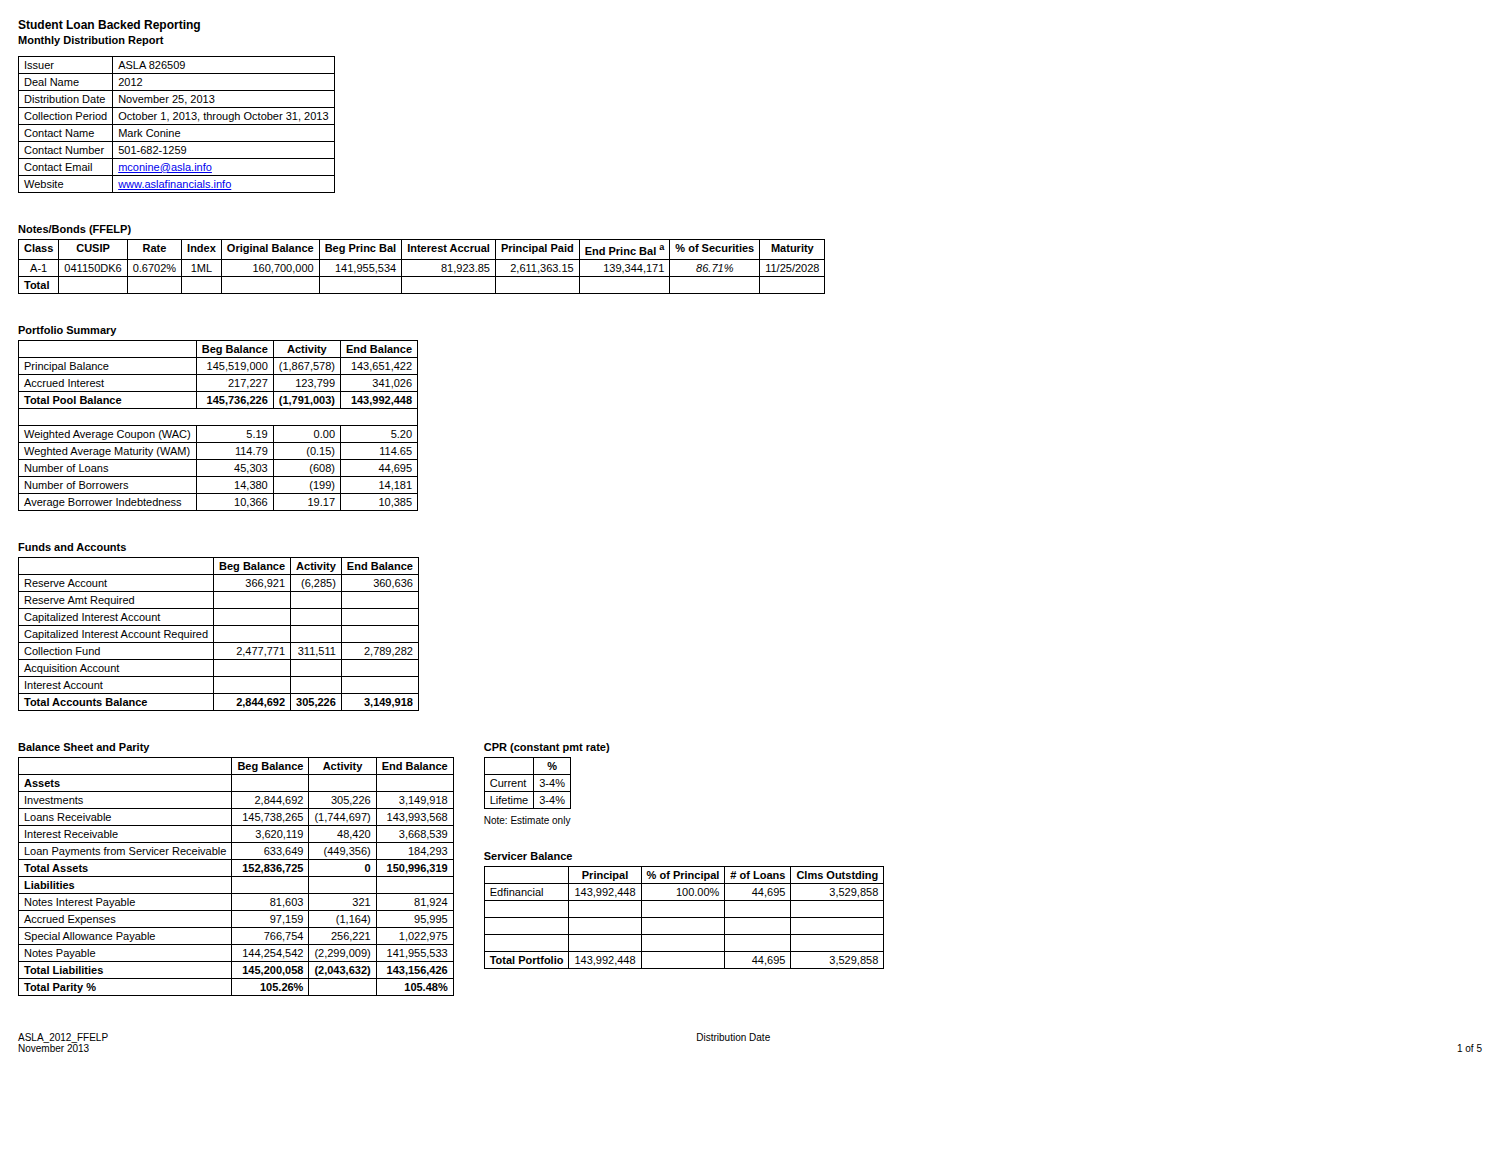Student Loan Backed Reporting
Monthly Distribution Report
| Issuer | ASLA 826509 |
| Deal Name | 2012 |
| Distribution Date | November 25, 2013 |
| Collection Period | October 1, 2013, through October 31, 2013 |
| Contact Name | Mark Conine |
| Contact Number | 501-682-1259 |
| Contact Email | mconine@asla.info |
| Website | www.aslafinancials.info |
Notes/Bonds (FFELP)
| Class | CUSIP | Rate | Index | Original Balance | Beg Princ Bal | Interest Accrual | Principal Paid | End Princ Bal a | % of Securities | Maturity |
| --- | --- | --- | --- | --- | --- | --- | --- | --- | --- | --- |
| A-1 | 041150DK6 | 0.6702% | 1ML | 160,700,000 | 141,955,534 | 81,923.85 | 2,611,363.15 | 139,344,171 | 86.71% | 11/25/2028 |
| Total | | | | | | | | | | |
Portfolio Summary
| | Beg Balance | Activity | End Balance |
| --- | --- | --- | --- |
| Principal Balance | 145,519,000 | (1,867,578) | 143,651,422 |
| Accrued Interest | 217,227 | 123,799 | 341,026 |
| Total Pool Balance | 145,736,226 | (1,791,003) | 143,992,448 |
| Weighted Average Coupon (WAC) | 5.19 | 0.00 | 5.20 |
| Weghted Average Maturity (WAM) | 114.79 | (0.15) | 114.65 |
| Number of Loans | 45,303 | (608) | 44,695 |
| Number of Borrowers | 14,380 | (199) | 14,181 |
| Average Borrower Indebtedness | 10,366 | 19.17 | 10,385 |
Funds and Accounts
| | Beg Balance | Activity | End Balance |
| --- | --- | --- | --- |
| Reserve Account | 366,921 | (6,285) | 360,636 |
| Reserve Amt Required | | | |
| Capitalized Interest Account | | | |
| Capitalized Interest Account Required | | | |
| Collection Fund | 2,477,771 | 311,511 | 2,789,282 |
| Acquisition Account | | | |
| Interest Account | | | |
| Total Accounts Balance | 2,844,692 | 305,226 | 3,149,918 |
Balance Sheet and Parity
| | Beg Balance | Activity | End Balance |
| --- | --- | --- | --- |
| Assets | | | |
| Investments | 2,844,692 | 305,226 | 3,149,918 |
| Loans Receivable | 145,738,265 | (1,744,697) | 143,993,568 |
| Interest Receivable | 3,620,119 | 48,420 | 3,668,539 |
| Loan Payments from Servicer Receivable | 633,649 | (449,356) | 184,293 |
| Total Assets | 152,836,725 | 0 | 150,996,319 |
| Liabilities | | | |
| Notes Interest Payable | 81,603 | 321 | 81,924 |
| Accrued Expenses | 97,159 | (1,164) | 95,995 |
| Special Allowance Payable | 766,754 | 256,221 | 1,022,975 |
| Notes Payable | 144,254,542 | (2,299,009) | 141,955,533 |
| Total Liabilities | 145,200,058 | (2,043,632) | 143,156,426 |
| Total Parity % | 105.26% | | 105.48% |
CPR (constant pmt rate)
| | % |
| --- | --- |
| Current | 3-4% |
| Lifetime | 3-4% |
Note: Estimate only
Servicer Balance
| | Principal | % of Principal | # of Loans | Clms Outstding |
| --- | --- | --- | --- | --- |
| Edfinancial | 143,992,448 | 100.00% | 44,695 | 3,529,858 |
| Total Portfolio | 143,992,448 | | 44,695 | 3,529,858 |
ASLA_2012_FFELP Distribution Date
November 2013 1 of 5